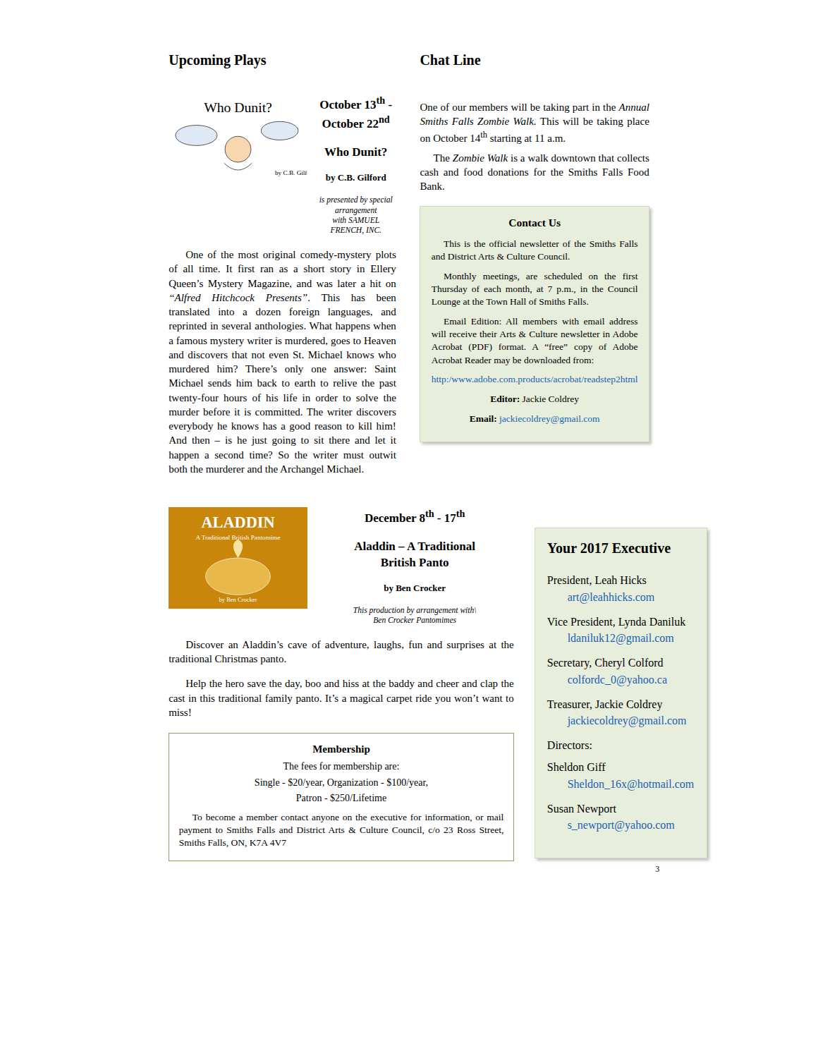Upcoming Plays
October 13th - October 22nd
Who Dunit?
by C.B. Gilford
is presented by special arrangement
with SAMUEL FRENCH, INC.
One of the most original comedy-mystery plots of all time. It first ran as a short story in Ellery Queen’s Mystery Magazine, and was later a hit on “Alfred Hitchcock Presents”. This has been translated into a dozen foreign languages, and reprinted in several anthologies. What happens when a famous mystery writer is murdered, goes to Heaven and discovers that not even St. Michael knows who murdered him? There’s only one answer: Saint Michael sends him back to earth to relive the past twenty-four hours of his life in order to solve the murder before it is committed. The writer discovers everybody he knows has a good reason to kill him! And then – is he just going to sit there and let it happen a second time? So the writer must outwit both the murderer and the Archangel Michael.
Chat Line
One of our members will be taking part in the Annual Smiths Falls Zombie Walk. This will be taking place on October 14th starting at 11 a.m.
The Zombie Walk is a walk downtown that collects cash and food donations for the Smiths Falls Food Bank.
Contact Us
This is the official newsletter of the Smiths Falls and District Arts & Culture Council.
Monthly meetings, are scheduled on the first Thursday of each month, at 7 p.m., in the Council Lounge at the Town Hall of Smiths Falls.
Email Edition: All members with email address will receive their Arts & Culture newsletter in Adobe Acrobat (PDF) format. A “free” copy of Adobe Acrobat Reader may be downloaded from:
http:/www.adobe.com.products/acrobat/readstep2html
Editor: Jackie Coldrey
Email: jackiecoldrey@gmail.com
December 8th - 17th
Aladdin – A Traditional
British Panto
by Ben Crocker
This production by arrangement with\
Ben Crocker Pantomimes
Discover an Aladdin’s cave of adventure, laughs, fun and surprises at the traditional Christmas panto.
Help the hero save the day, boo and hiss at the baddy and cheer and clap the cast in this traditional family panto. It’s a magical carpet ride you won’t want to miss!
Membership
The fees for membership are:
Single - $20/year, Organization - $100/year,
Patron - $250/Lifetime
To become a member contact anyone on the executive for information, or mail payment to Smiths Falls and District Arts & Culture Council, c/o 23 Ross Street, Smiths Falls, ON, K7A 4V7
Your 2017 Executive
President, Leah Hicks
art@leahhicks.com
Vice President, Lynda Daniluk
ldaniluk12@gmail.com
Secretary, Cheryl Colford
colfordc_0@yahoo.ca
Treasurer, Jackie Coldrey
jackiecoldrey@gmail.com
Directors:
Sheldon Giff
Sheldon_16x@hotmail.com
Susan Newport
s_newport@yahoo.com
3